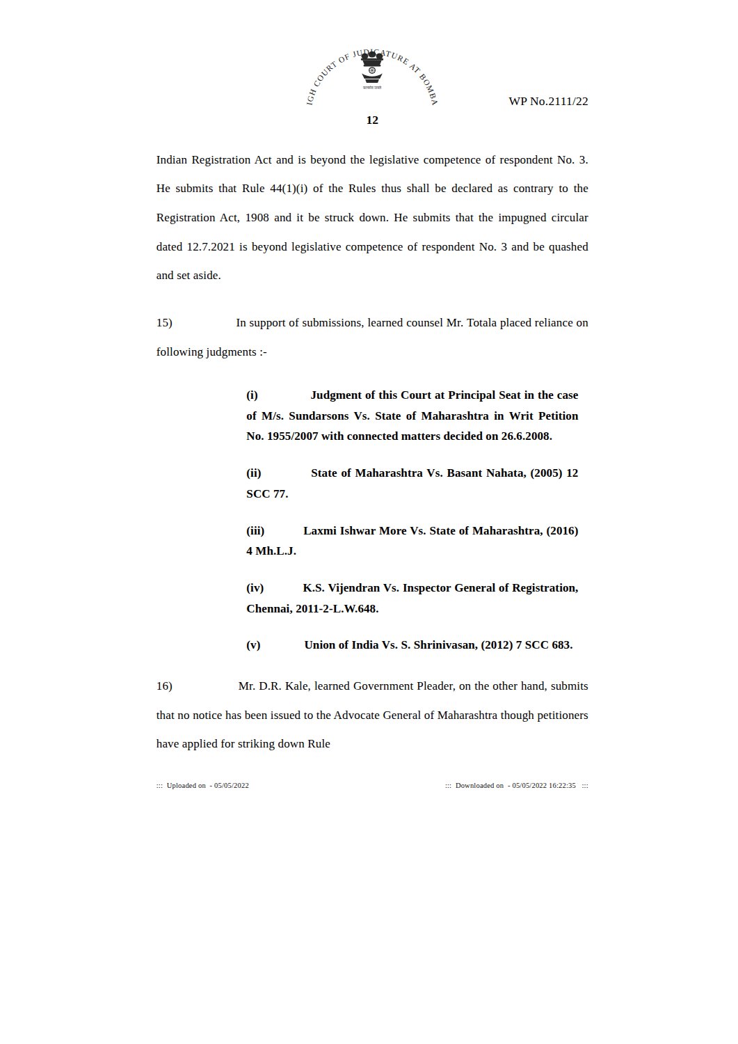HIGH COURT OF JUDICATURE AT BOMBAY सत्यमेव जयते
WP No.2111/22
12
Indian Registration Act and is beyond the legislative competence of respondent No. 3. He submits that Rule 44(1)(i) of the Rules thus shall be declared as contrary to the Registration Act, 1908 and it be struck down. He submits that the impugned circular dated 12.7.2021 is beyond legislative competence of respondent No. 3 and be quashed and set aside.
15) In support of submissions, learned counsel Mr. Totala placed reliance on following judgments :-
(i) Judgment of this Court at Principal Seat in the case of M/s. Sundarsons Vs. State of Maharashtra in Writ Petition No. 1955/2007 with connected matters decided on 26.6.2008.
(ii) State of Maharashtra Vs. Basant Nahata, (2005) 12 SCC 77.
(iii) Laxmi Ishwar More Vs. State of Maharashtra, (2016) 4 Mh.L.J.
(iv) K.S. Vijendran Vs. Inspector General of Registration, Chennai, 2011-2-L.W.648.
(v) Union of India Vs. S. Shrinivasan, (2012) 7 SCC 683.
16) Mr. D.R. Kale, learned Government Pleader, on the other hand, submits that no notice has been issued to the Advocate General of Maharashtra though petitioners have applied for striking down Rule
::: Uploaded on - 05/05/2022
::: Downloaded on - 05/05/2022 16:22:35 :::